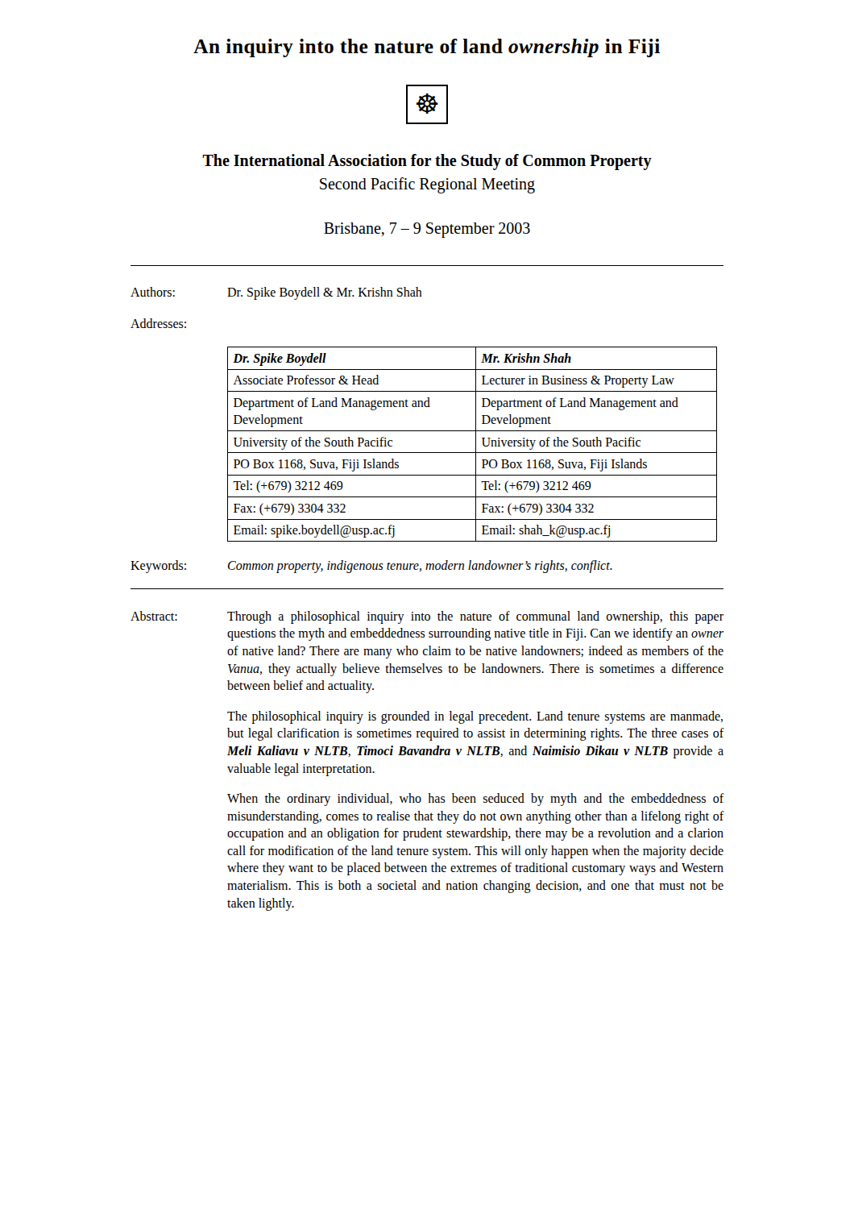An inquiry into the nature of land ownership in Fiji
☸
The International Association for the Study of Common Property
Second Pacific Regional Meeting
Brisbane, 7 – 9 September 2003
Authors:
Dr. Spike Boydell & Mr. Krishn Shah
Addresses:
| Dr. Spike Boydell | Mr. Krishn Shah |
| Associate Professor & Head | Lecturer in Business & Property Law |
| Department of Land Management and Development | Department of Land Management and Development |
| University of the South Pacific | University of the South Pacific |
| PO Box 1168, Suva, Fiji Islands | PO Box 1168, Suva, Fiji Islands |
| Tel: (+679) 3212 469 | Tel: (+679) 3212 469 |
| Fax: (+679) 3304 332 | Fax: (+679) 3304 332 |
| Email: spike.boydell@usp.ac.fj | Email: shah_k@usp.ac.fj |
Keywords:
Common property, indigenous tenure, modern landowner’s rights, conflict.
Abstract:
Through a philosophical inquiry into the nature of communal land ownership, this paper questions the myth and embeddedness surrounding native title in Fiji. Can we identify an owner of native land? There are many who claim to be native landowners; indeed as members of the Vanua, they actually believe themselves to be landowners. There is sometimes a difference between belief and actuality.
The philosophical inquiry is grounded in legal precedent. Land tenure systems are manmade, but legal clarification is sometimes required to assist in determining rights. The three cases of Meli Kaliavu v NLTB, Timoci Bavandra v NLTB, and Naimisio Dikau v NLTB provide a valuable legal interpretation.
When the ordinary individual, who has been seduced by myth and the embeddedness of misunderstanding, comes to realise that they do not own anything other than a lifelong right of occupation and an obligation for prudent stewardship, there may be a revolution and a clarion call for modification of the land tenure system. This will only happen when the majority decide where they want to be placed between the extremes of traditional customary ways and Western materialism. This is both a societal and nation changing decision, and one that must not be taken lightly.